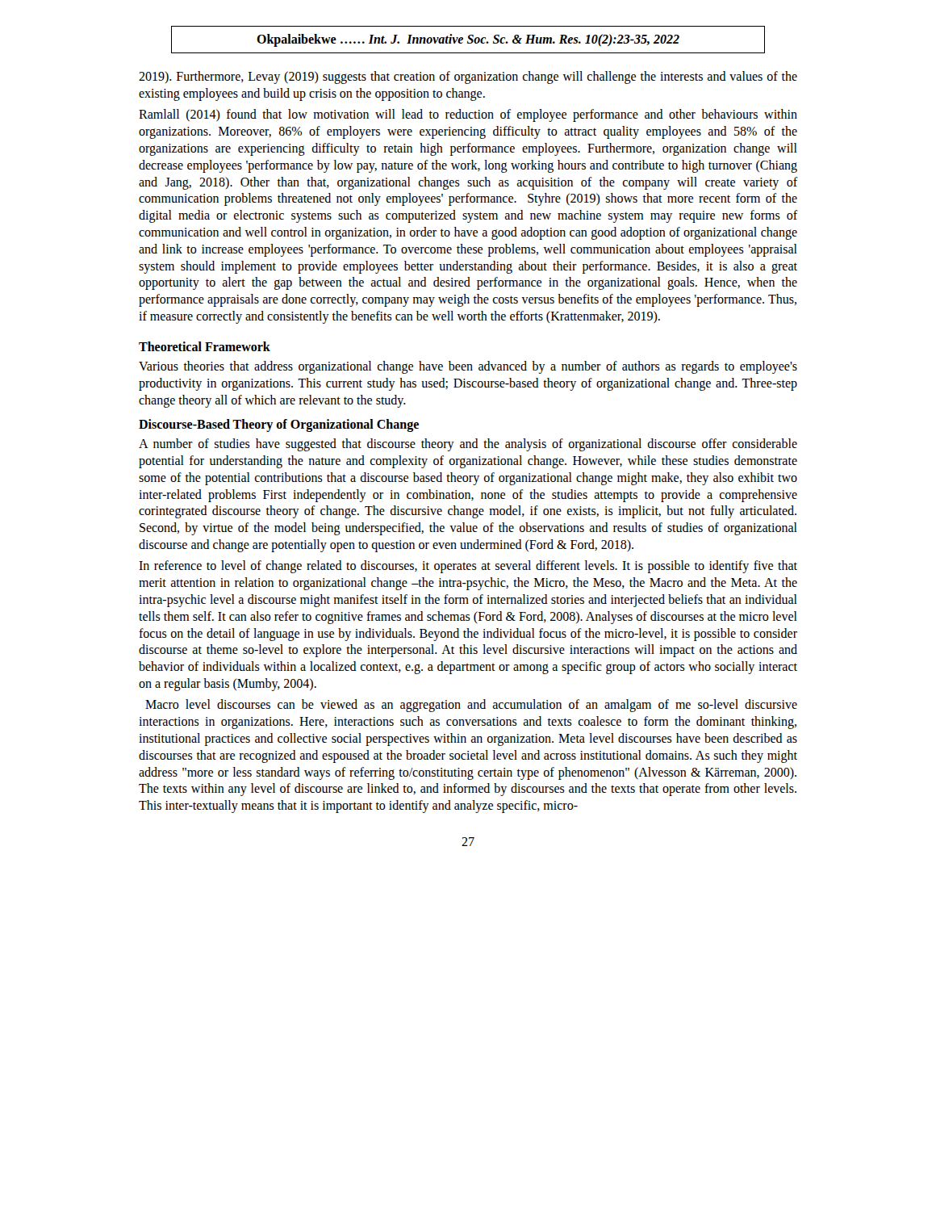Okpalaibekwe …… Int. J. Innovative Soc. Sc. & Hum. Res. 10(2):23-35, 2022
2019). Furthermore, Levay (2019) suggests that creation of organization change will challenge the interests and values of the existing employees and build up crisis on the opposition to change.
Ramlall (2014) found that low motivation will lead to reduction of employee performance and other behaviours within organizations. Moreover, 86% of employers were experiencing difficulty to attract quality employees and 58% of the organizations are experiencing difficulty to retain high performance employees. Furthermore, organization change will decrease employees 'performance by low pay, nature of the work, long working hours and contribute to high turnover (Chiang and Jang, 2018). Other than that, organizational changes such as acquisition of the company will create variety of communication problems threatened not only employees' performance. Styhre (2019) shows that more recent form of the digital media or electronic systems such as computerized system and new machine system may require new forms of communication and well control in organization, in order to have a good adoption can good adoption of organizational change and link to increase employees 'performance. To overcome these problems, well communication about employees 'appraisal system should implement to provide employees better understanding about their performance. Besides, it is also a great opportunity to alert the gap between the actual and desired performance in the organizational goals. Hence, when the performance appraisals are done correctly, company may weigh the costs versus benefits of the employees 'performance. Thus, if measure correctly and consistently the benefits can be well worth the efforts (Krattenmaker, 2019).
Theoretical Framework
Various theories that address organizational change have been advanced by a number of authors as regards to employee's productivity in organizations. This current study has used; Discourse-based theory of organizational change and. Three-step change theory all of which are relevant to the study.
Discourse-Based Theory of Organizational Change
A number of studies have suggested that discourse theory and the analysis of organizational discourse offer considerable potential for understanding the nature and complexity of organizational change. However, while these studies demonstrate some of the potential contributions that a discourse based theory of organizational change might make, they also exhibit two inter-related problems First independently or in combination, none of the studies attempts to provide a comprehensive corintegrated discourse theory of change. The discursive change model, if one exists, is implicit, but not fully articulated. Second, by virtue of the model being underspecified, the value of the observations and results of studies of organizational discourse and change are potentially open to question or even undermined (Ford & Ford, 2018).
In reference to level of change related to discourses, it operates at several different levels. It is possible to identify five that merit attention in relation to organizational change –the intra-psychic, the Micro, the Meso, the Macro and the Meta. At the intra-psychic level a discourse might manifest itself in the form of internalized stories and interjected beliefs that an individual tells them self. It can also refer to cognitive frames and schemas (Ford & Ford, 2008). Analyses of discourses at the micro level focus on the detail of language in use by individuals. Beyond the individual focus of the micro-level, it is possible to consider discourse at theme so-level to explore the interpersonal. At this level discursive interactions will impact on the actions and behavior of individuals within a localized context, e.g. a department or among a specific group of actors who socially interact on a regular basis (Mumby, 2004).
Macro level discourses can be viewed as an aggregation and accumulation of an amalgam of me so-level discursive interactions in organizations. Here, interactions such as conversations and texts coalesce to form the dominant thinking, institutional practices and collective social perspectives within an organization. Meta level discourses have been described as discourses that are recognized and espoused at the broader societal level and across institutional domains. As such they might address "more or less standard ways of referring to/constituting certain type of phenomenon" (Alvesson & Kärreman, 2000). The texts within any level of discourse are linked to, and informed by discourses and the texts that operate from other levels. This inter-textually means that it is important to identify and analyze specific, micro-
27